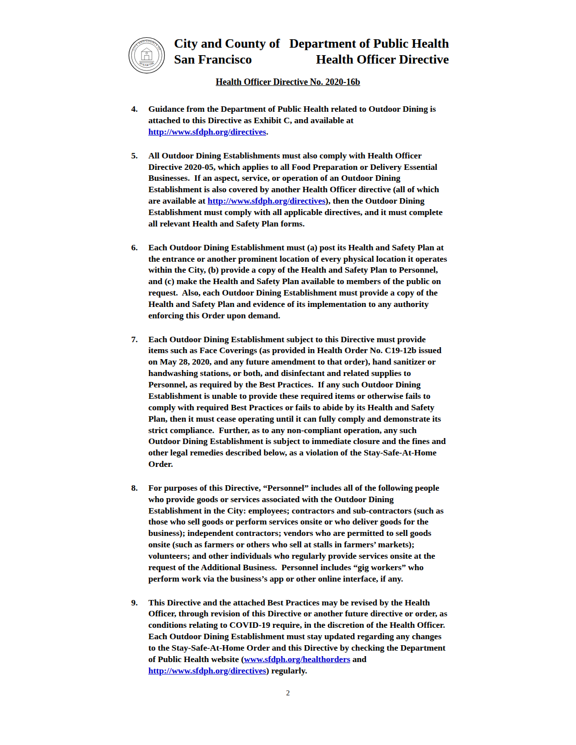CITY AND COUNTY OF SEAL OF THE 1 8 4 7
City and County of
San Francisco
Department of Public Health
Health Officer Directive
Health Officer Directive No. 2020-16b
4. Guidance from the Department of Public Health related to Outdoor Dining is attached to this Directive as Exhibit C, and available at http://www.sfdph.org/directives.
5. All Outdoor Dining Establishments must also comply with Health Officer Directive 2020-05, which applies to all Food Preparation or Delivery Essential Businesses. If an aspect, service, or operation of an Outdoor Dining Establishment is also covered by another Health Officer directive (all of which are available at http://www.sfdph.org/directives), then the Outdoor Dining Establishment must comply with all applicable directives, and it must complete all relevant Health and Safety Plan forms.
6. Each Outdoor Dining Establishment must (a) post its Health and Safety Plan at the entrance or another prominent location of every physical location it operates within the City, (b) provide a copy of the Health and Safety Plan to Personnel, and (c) make the Health and Safety Plan available to members of the public on request. Also, each Outdoor Dining Establishment must provide a copy of the Health and Safety Plan and evidence of its implementation to any authority enforcing this Order upon demand.
7. Each Outdoor Dining Establishment subject to this Directive must provide items such as Face Coverings (as provided in Health Order No. C19-12b issued on May 28, 2020, and any future amendment to that order), hand sanitizer or handwashing stations, or both, and disinfectant and related supplies to Personnel, as required by the Best Practices. If any such Outdoor Dining Establishment is unable to provide these required items or otherwise fails to comply with required Best Practices or fails to abide by its Health and Safety Plan, then it must cease operating until it can fully comply and demonstrate its strict compliance. Further, as to any non-compliant operation, any such Outdoor Dining Establishment is subject to immediate closure and the fines and other legal remedies described below, as a violation of the Stay-Safe-At-Home Order.
8. For purposes of this Directive, “Personnel” includes all of the following people who provide goods or services associated with the Outdoor Dining Establishment in the City: employees; contractors and sub-contractors (such as those who sell goods or perform services onsite or who deliver goods for the business); independent contractors; vendors who are permitted to sell goods onsite (such as farmers or others who sell at stalls in farmers’ markets); volunteers; and other individuals who regularly provide services onsite at the request of the Additional Business. Personnel includes “gig workers” who perform work via the business’s app or other online interface, if any.
9. This Directive and the attached Best Practices may be revised by the Health Officer, through revision of this Directive or another future directive or order, as conditions relating to COVID-19 require, in the discretion of the Health Officer. Each Outdoor Dining Establishment must stay updated regarding any changes to the Stay-Safe-At-Home Order and this Directive by checking the Department of Public Health website (www.sfdph.org/healthorders and http://www.sfdph.org/directives) regularly.
2